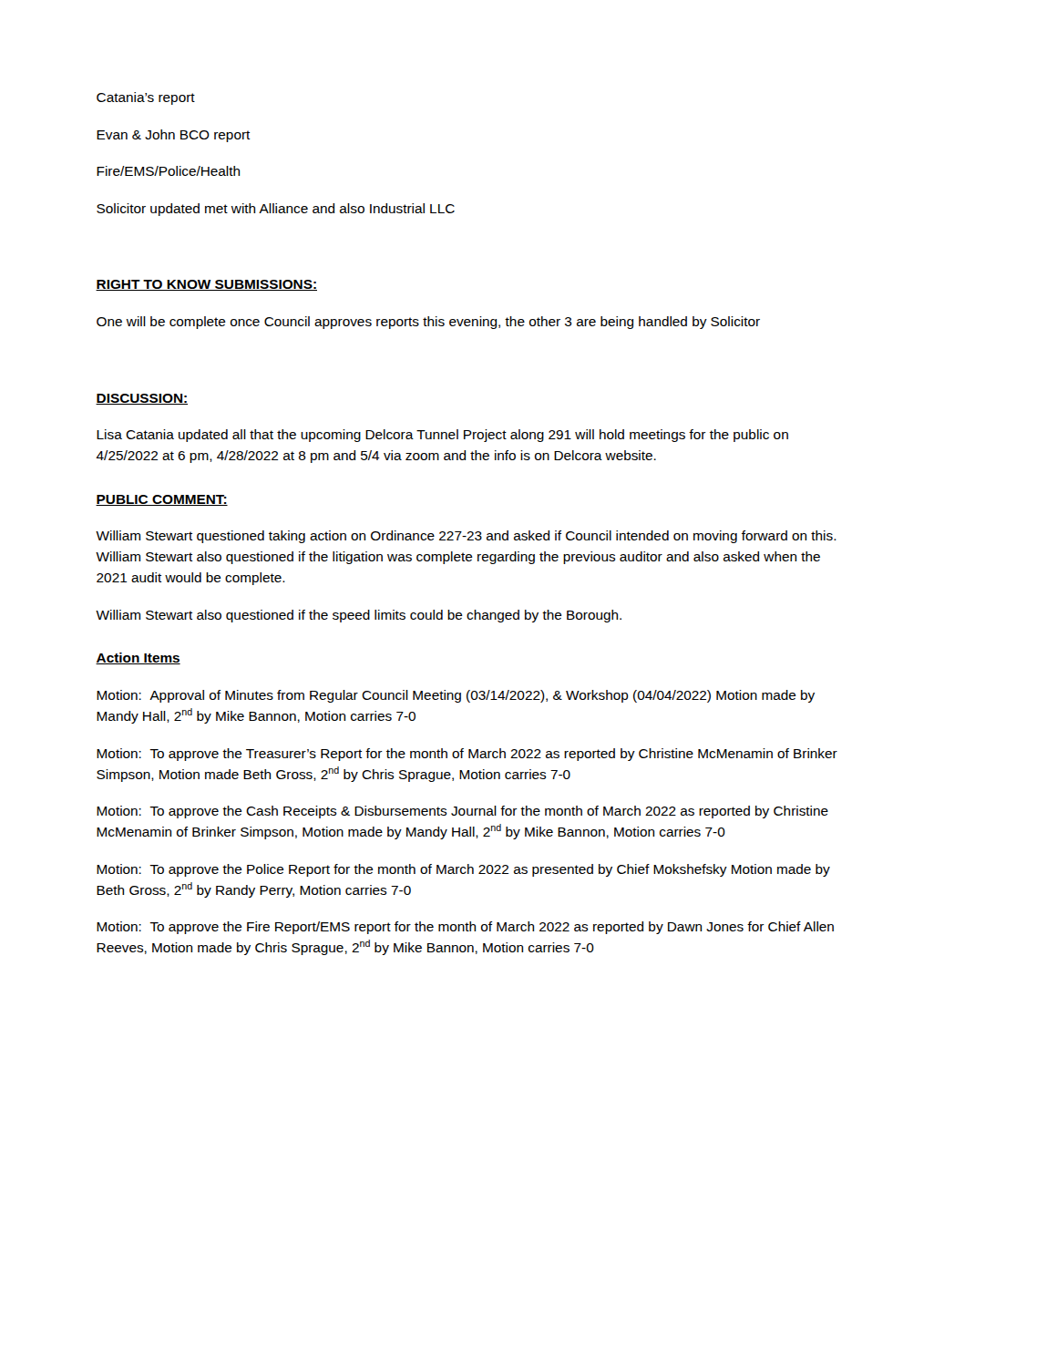Catania’s report
Evan & John BCO report
Fire/EMS/Police/Health
Solicitor updated met with Alliance and also Industrial LLC
RIGHT TO KNOW SUBMISSIONS:
One will be complete once Council approves reports this evening, the other 3 are being handled by Solicitor
DISCUSSION:
Lisa Catania updated all that the upcoming Delcora Tunnel Project along 291 will hold meetings for the public on 4/25/2022 at 6 pm, 4/28/2022 at 8 pm and 5/4 via zoom and the info is on Delcora website.
PUBLIC COMMENT:
William Stewart questioned taking action on Ordinance 227-23 and asked if Council intended on moving forward on this. William Stewart also questioned if the litigation was complete regarding the previous auditor and also asked when the 2021 audit would be complete.
William Stewart also questioned if the speed limits could be changed by the Borough.
Action Items
Motion: Approval of Minutes from Regular Council Meeting (03/14/2022), & Workshop (04/04/2022) Motion made by Mandy Hall, 2nd by Mike Bannon, Motion carries 7-0
Motion: To approve the Treasurer’s Report for the month of March 2022 as reported by Christine McMenamin of Brinker Simpson, Motion made Beth Gross, 2nd by Chris Sprague, Motion carries 7-0
Motion: To approve the Cash Receipts & Disbursements Journal for the month of March 2022 as reported by Christine McMenamin of Brinker Simpson, Motion made by Mandy Hall, 2nd by Mike Bannon, Motion carries 7-0
Motion: To approve the Police Report for the month of March 2022 as presented by Chief Mokshefsky Motion made by Beth Gross, 2nd by Randy Perry, Motion carries 7-0
Motion: To approve the Fire Report/EMS report for the month of March 2022 as reported by Dawn Jones for Chief Allen Reeves, Motion made by Chris Sprague, 2nd by Mike Bannon, Motion carries 7-0